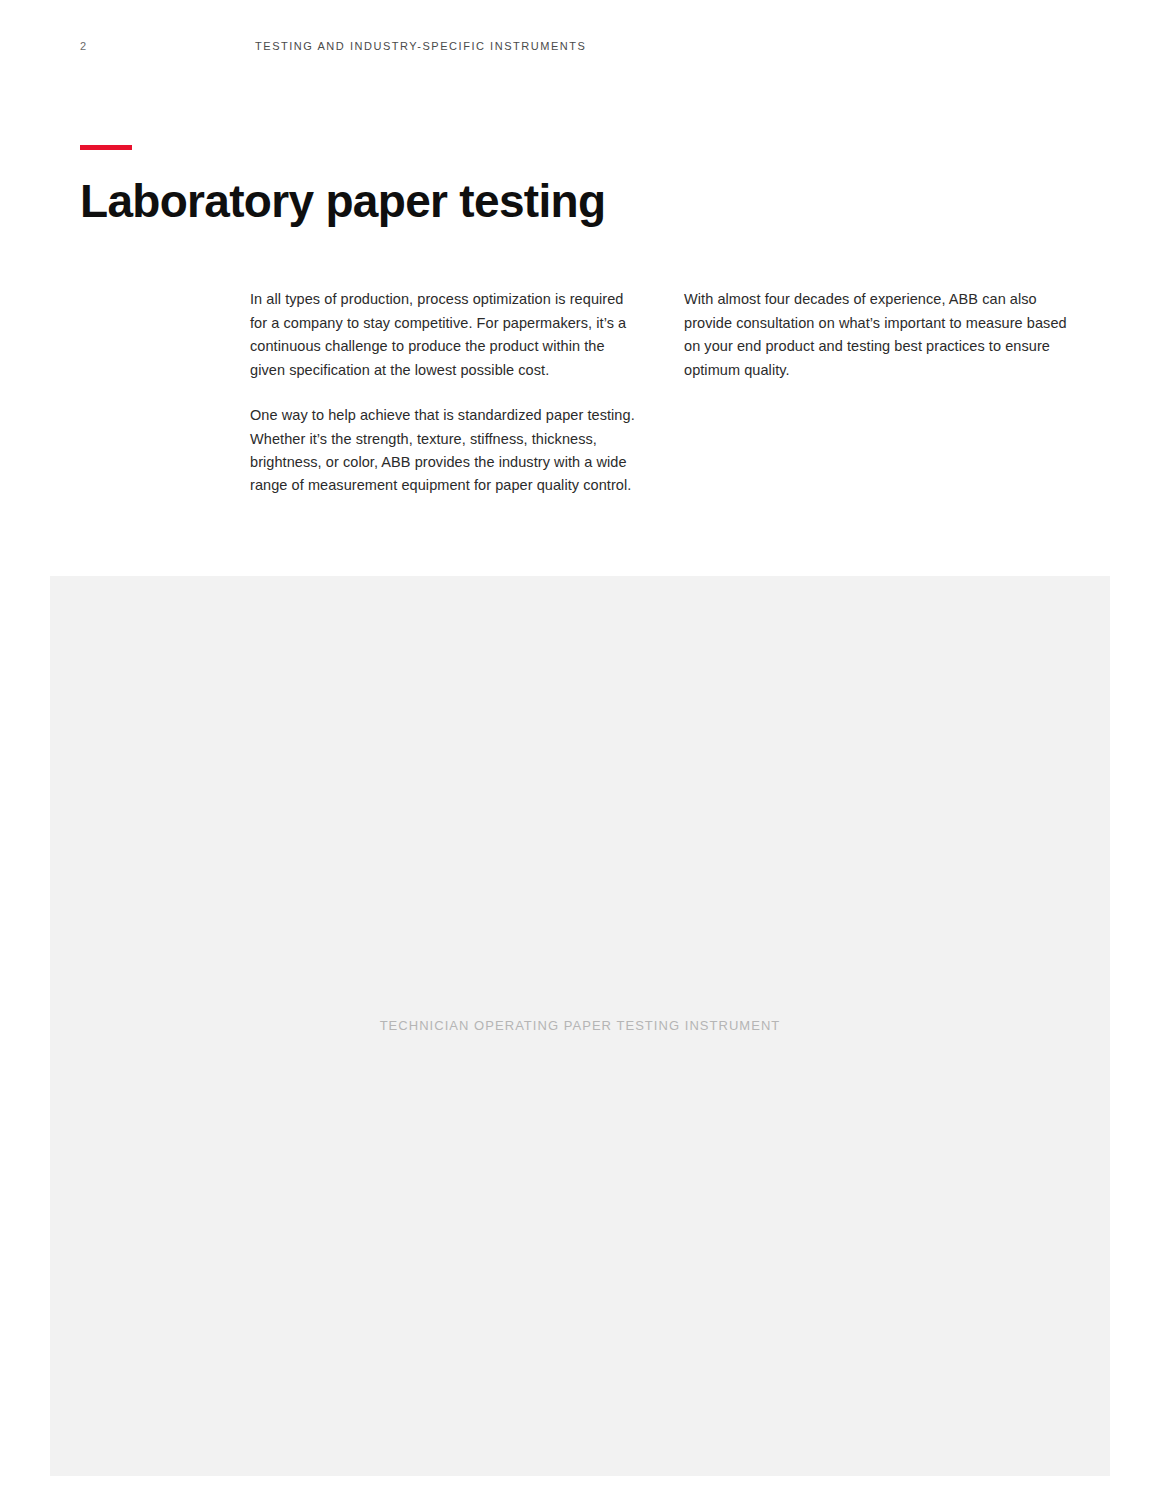2 Testing and industry-specific instruments
Laboratory paper testing
In all types of production, process optimization is required for a company to stay competitive. For papermakers, it’s a continuous challenge to produce the product within the given specification at the lowest possible cost.
One way to help achieve that is standardized paper testing. Whether it’s the strength, texture, stiffness, thickness, brightness, or color, ABB provides the industry with a wide range of measurement equipment for paper quality control.
With almost four decades of experience, ABB can also provide consultation on what’s important to measure based on your end product and testing best practices to ensure optimum quality.
Technician operating paper testing instrument